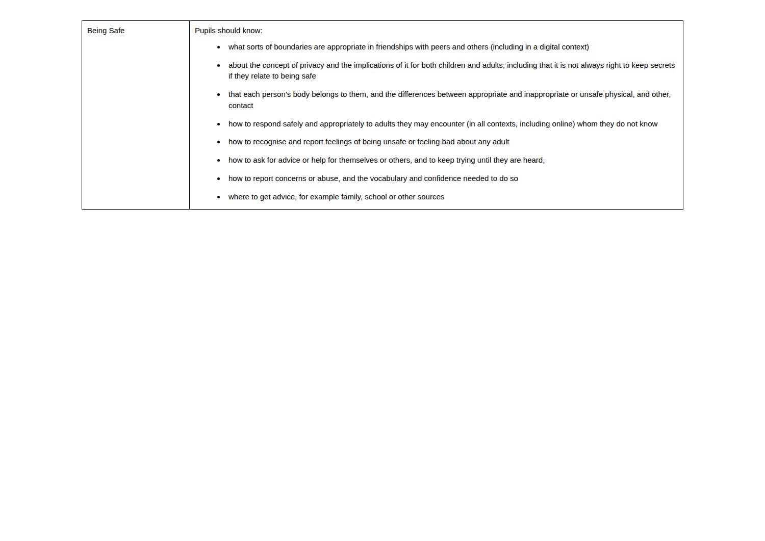| Being Safe | Pupils should know: what sorts of boundaries are appropriate in friendships with peers and others (including in a digital context) about the concept of privacy and the implications of it for both children and adults; including that it is not always right to keep secrets if they relate to being safe that each person’s body belongs to them, and the differences between appropriate and inappropriate or unsafe physical, and other, contact how to respond safely and appropriately to adults they may encounter (in all contexts, including online) whom they do not know how to recognise and report feelings of being unsafe or feeling bad about any adult how to ask for advice or help for themselves or others, and to keep trying until they are heard, how to report concerns or abuse, and the vocabulary and confidence needed to do so where to get advice, for example family, school or other sources |